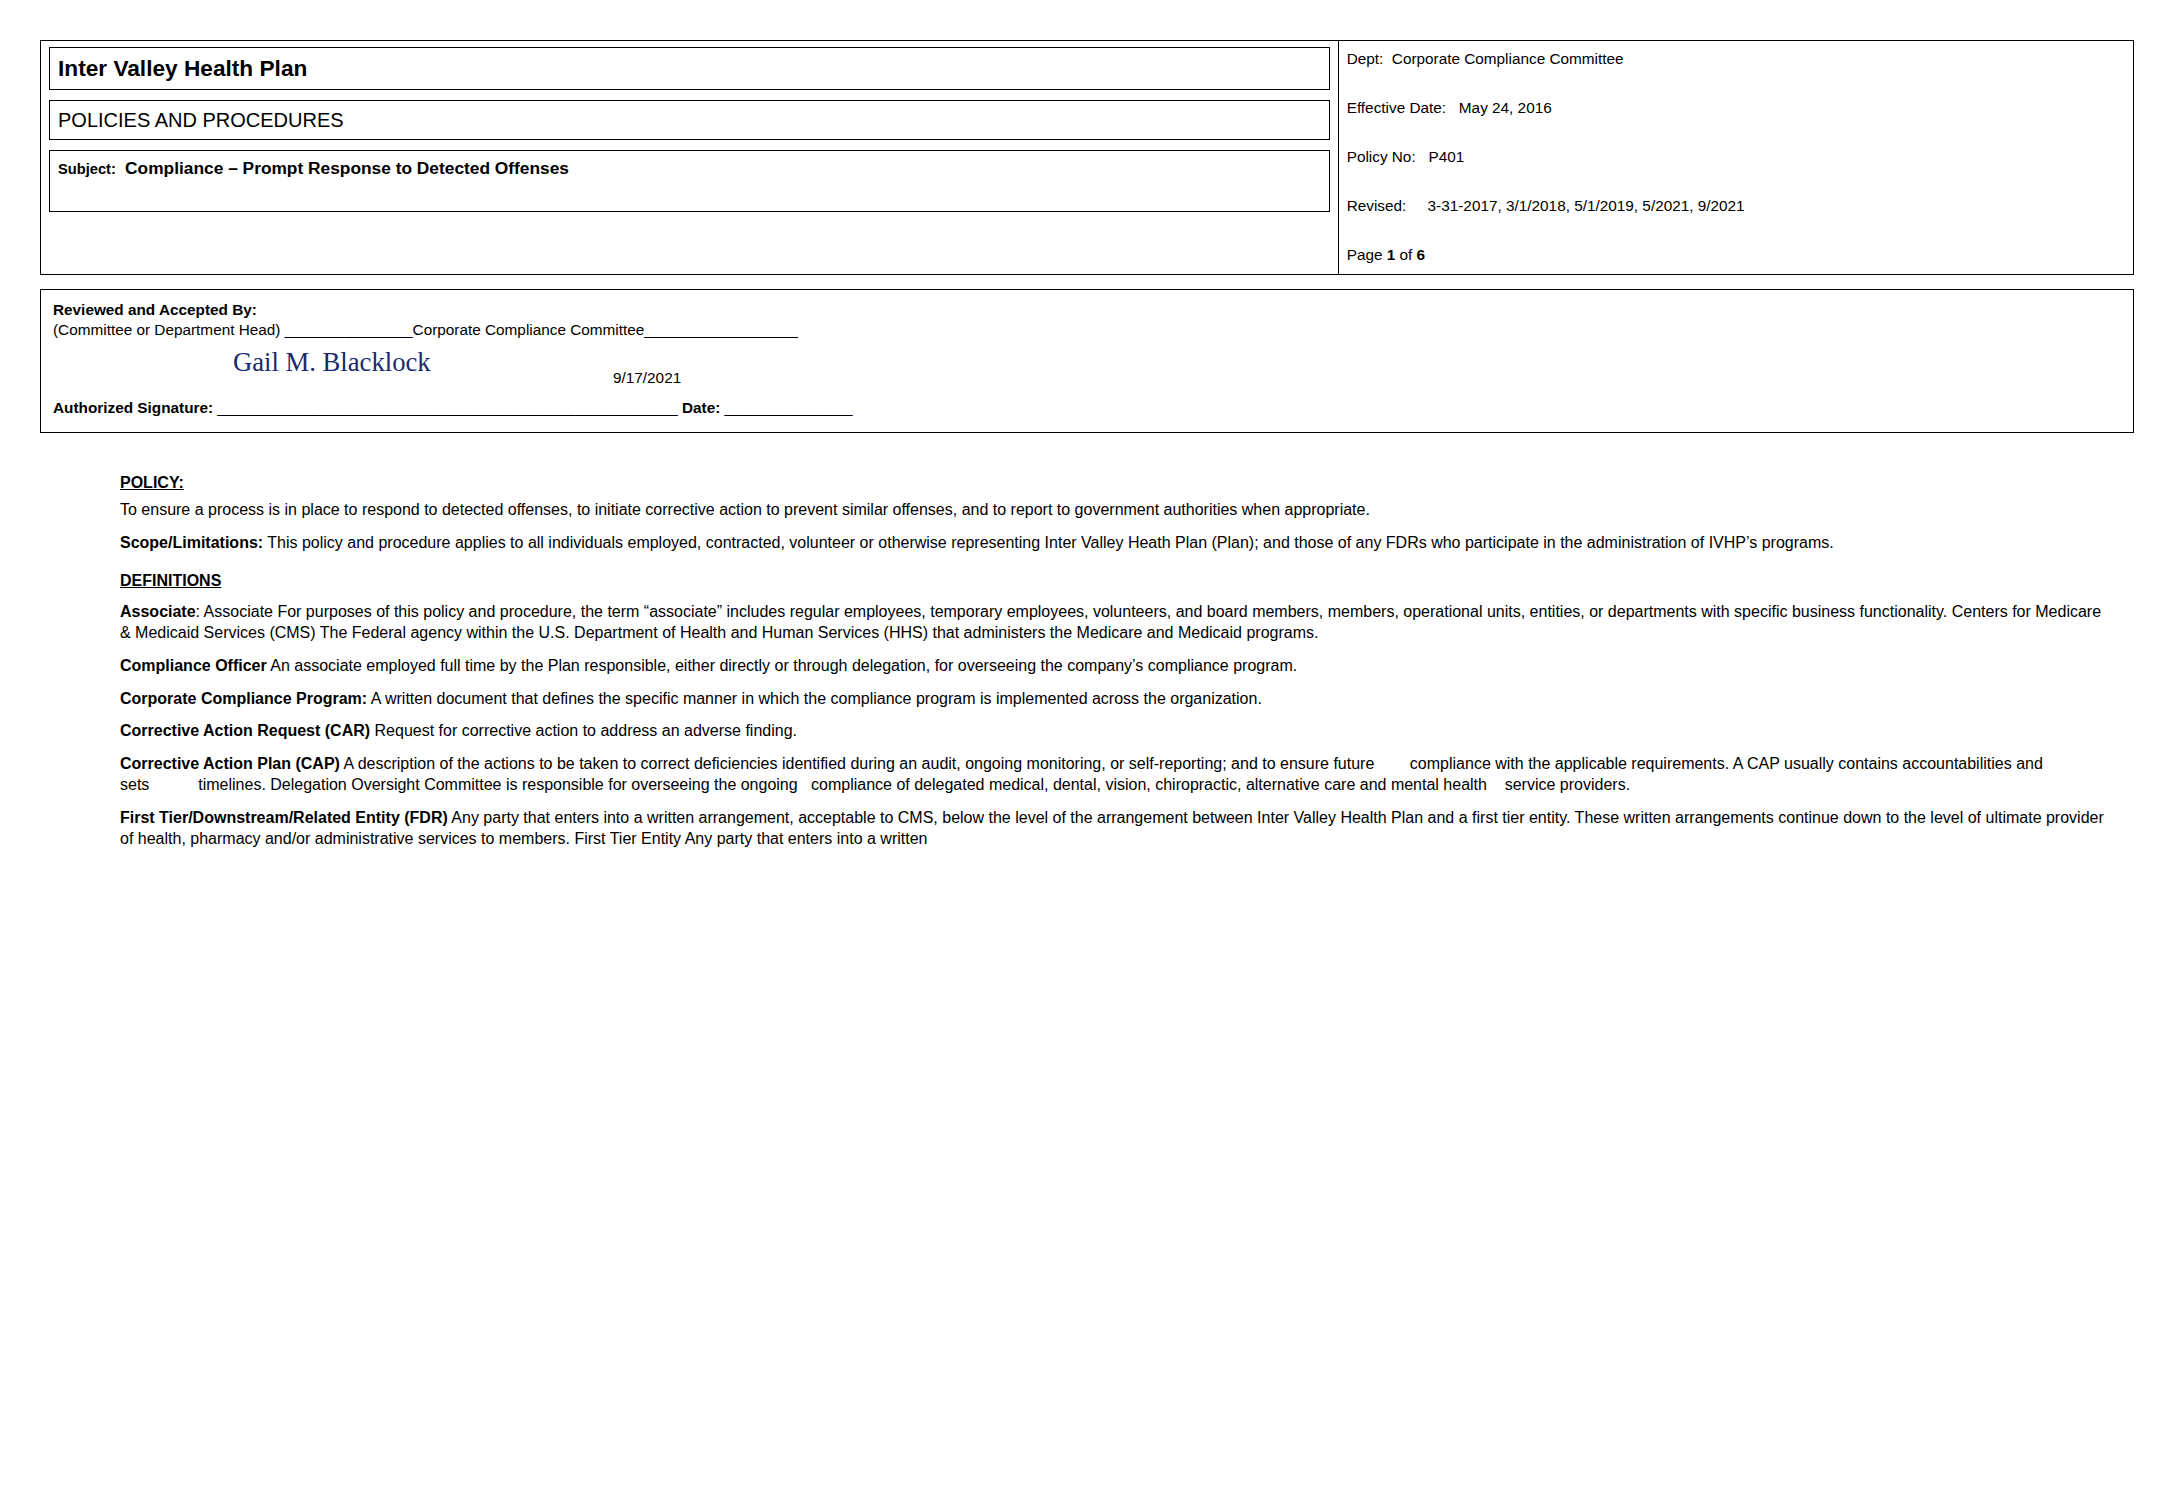| Inter Valley Health Plan POLICIES AND PROCEDURES Subject: Compliance – Prompt Response to Detected Offenses | Dept: Corporate Compliance Committee Effective Date: May 24, 2016 Policy No: P401 Revised: 3-31-2017, 3/1/2018, 5/1/2019, 5/2021, 9/2021 Page 1 of 6 |
Reviewed and Accepted By:
(Committee or Department Head) _______________Corporate Compliance Committee__________________
Gail M. Blacklock
9/17/2021
Authorized Signature: ______________________________________________________ Date: _______________
POLICY:
To ensure a process is in place to respond to detected offenses, to initiate corrective action to prevent similar offenses, and to report to government authorities when appropriate.
Scope/Limitations: This policy and procedure applies to all individuals employed, contracted, volunteer or otherwise representing Inter Valley Heath Plan (Plan); and those of any FDRs who participate in the administration of IVHP’s programs.
DEFINITIONS
Associate: Associate For purposes of this policy and procedure, the term “associate” includes regular employees, temporary employees, volunteers, and board members, members, operational units, entities, or departments with specific business functionality. Centers for Medicare & Medicaid Services (CMS) The Federal agency within the U.S. Department of Health and Human Services (HHS) that administers the Medicare and Medicaid programs.
Compliance Officer An associate employed full time by the Plan responsible, either directly or through delegation, for overseeing the company’s compliance program.
Corporate Compliance Program: A written document that defines the specific manner in which the compliance program is implemented across the organization.
Corrective Action Request (CAR) Request for corrective action to address an adverse finding.
Corrective Action Plan (CAP) A description of the actions to be taken to correct deficiencies identified during an audit, ongoing monitoring, or self-reporting; and to ensure future compliance with the applicable requirements. A CAP usually contains accountabilities and sets timelines. Delegation Oversight Committee is responsible for overseeing the ongoing compliance of delegated medical, dental, vision, chiropractic, alternative care and mental health service providers.
First Tier/Downstream/Related Entity (FDR) Any party that enters into a written arrangement, acceptable to CMS, below the level of the arrangement between Inter Valley Health Plan and a first tier entity. These written arrangements continue down to the level of ultimate provider of health, pharmacy and/or administrative services to members. First Tier Entity Any party that enters into a written